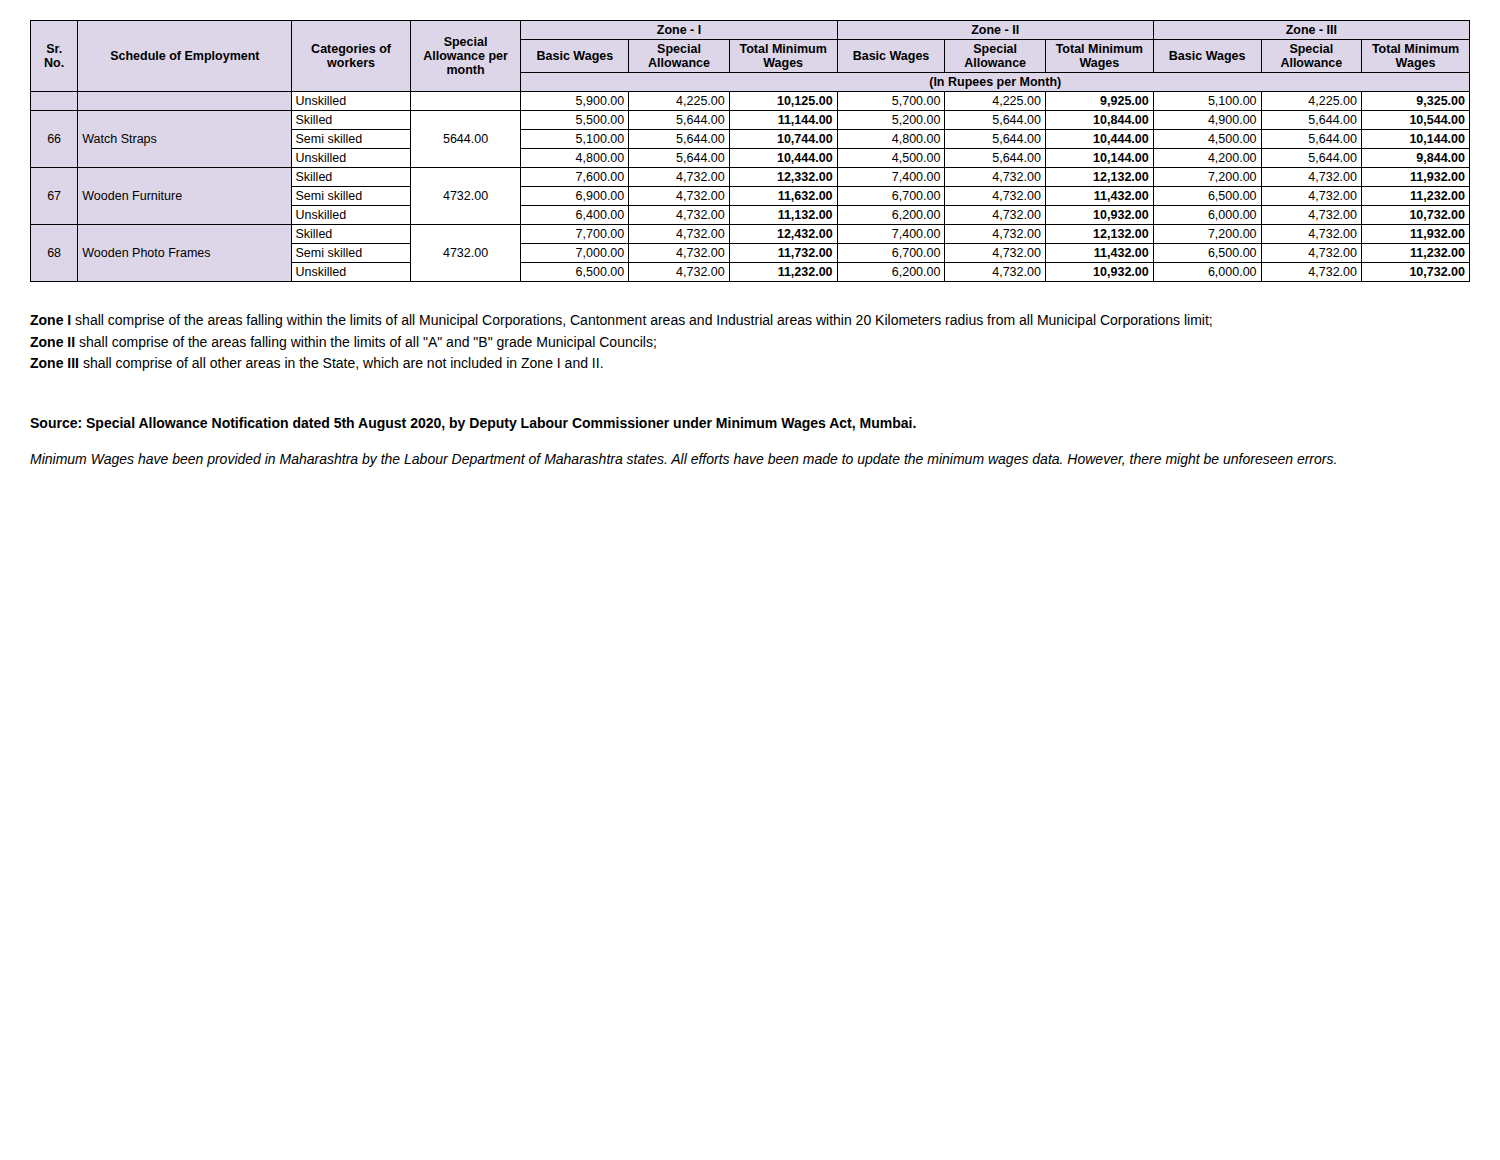| Sr. No. | Schedule of Employment | Categories of workers | Special Allowance per month | Zone - I | Zone - II | Zone - III |
| --- | --- | --- | --- | --- | --- | --- |
| Basic Wages | Special Allowance | Total Minimum Wages | Basic Wages | Special Allowance | Total Minimum Wages | Basic Wages | Special Allowance | Total Minimum Wages |
| (In Rupees per Month) |
| | | Unskilled | | 5,900.00 | 4,225.00 | 10,125.00 | 5,700.00 | 4,225.00 | 9,925.00 | 5,100.00 | 4,225.00 | 9,325.00 |
| 66 | Watch Straps | Skilled | 5644.00 | 5,500.00 | 5,644.00 | 11,144.00 | 5,200.00 | 5,644.00 | 10,844.00 | 4,900.00 | 5,644.00 | 10,544.00 |
| Semi skilled | 5,100.00 | 5,644.00 | 10,744.00 | 4,800.00 | 5,644.00 | 10,444.00 | 4,500.00 | 5,644.00 | 10,144.00 |
| Unskilled | 4,800.00 | 5,644.00 | 10,444.00 | 4,500.00 | 5,644.00 | 10,144.00 | 4,200.00 | 5,644.00 | 9,844.00 |
| 67 | Wooden Furniture | Skilled | 4732.00 | 7,600.00 | 4,732.00 | 12,332.00 | 7,400.00 | 4,732.00 | 12,132.00 | 7,200.00 | 4,732.00 | 11,932.00 |
| Semi skilled | 6,900.00 | 4,732.00 | 11,632.00 | 6,700.00 | 4,732.00 | 11,432.00 | 6,500.00 | 4,732.00 | 11,232.00 |
| Unskilled | 6,400.00 | 4,732.00 | 11,132.00 | 6,200.00 | 4,732.00 | 10,932.00 | 6,000.00 | 4,732.00 | 10,732.00 |
| 68 | Wooden Photo Frames | Skilled | 4732.00 | 7,700.00 | 4,732.00 | 12,432.00 | 7,400.00 | 4,732.00 | 12,132.00 | 7,200.00 | 4,732.00 | 11,932.00 |
| Semi skilled | 7,000.00 | 4,732.00 | 11,732.00 | 6,700.00 | 4,732.00 | 11,432.00 | 6,500.00 | 4,732.00 | 11,232.00 |
| Unskilled | 6,500.00 | 4,732.00 | 11,232.00 | 6,200.00 | 4,732.00 | 10,932.00 | 6,000.00 | 4,732.00 | 10,732.00 |
Zone I shall comprise of the areas falling within the limits of all Municipal Corporations, Cantonment areas and Industrial areas within 20 Kilometers radius from all Municipal Corporations limit;
Zone II shall comprise of the areas falling within the limits of all "A" and "B" grade Municipal Councils;
Zone III shall comprise of all other areas in the State, which are not included in Zone I and II.
Source: Special Allowance Notification dated 5th August 2020, by Deputy Labour Commissioner under Minimum Wages Act, Mumbai.
Minimum Wages have been provided in Maharashtra by the Labour Department of Maharashtra states. All efforts have been made to update the minimum wages data. However, there might be unforeseen errors.